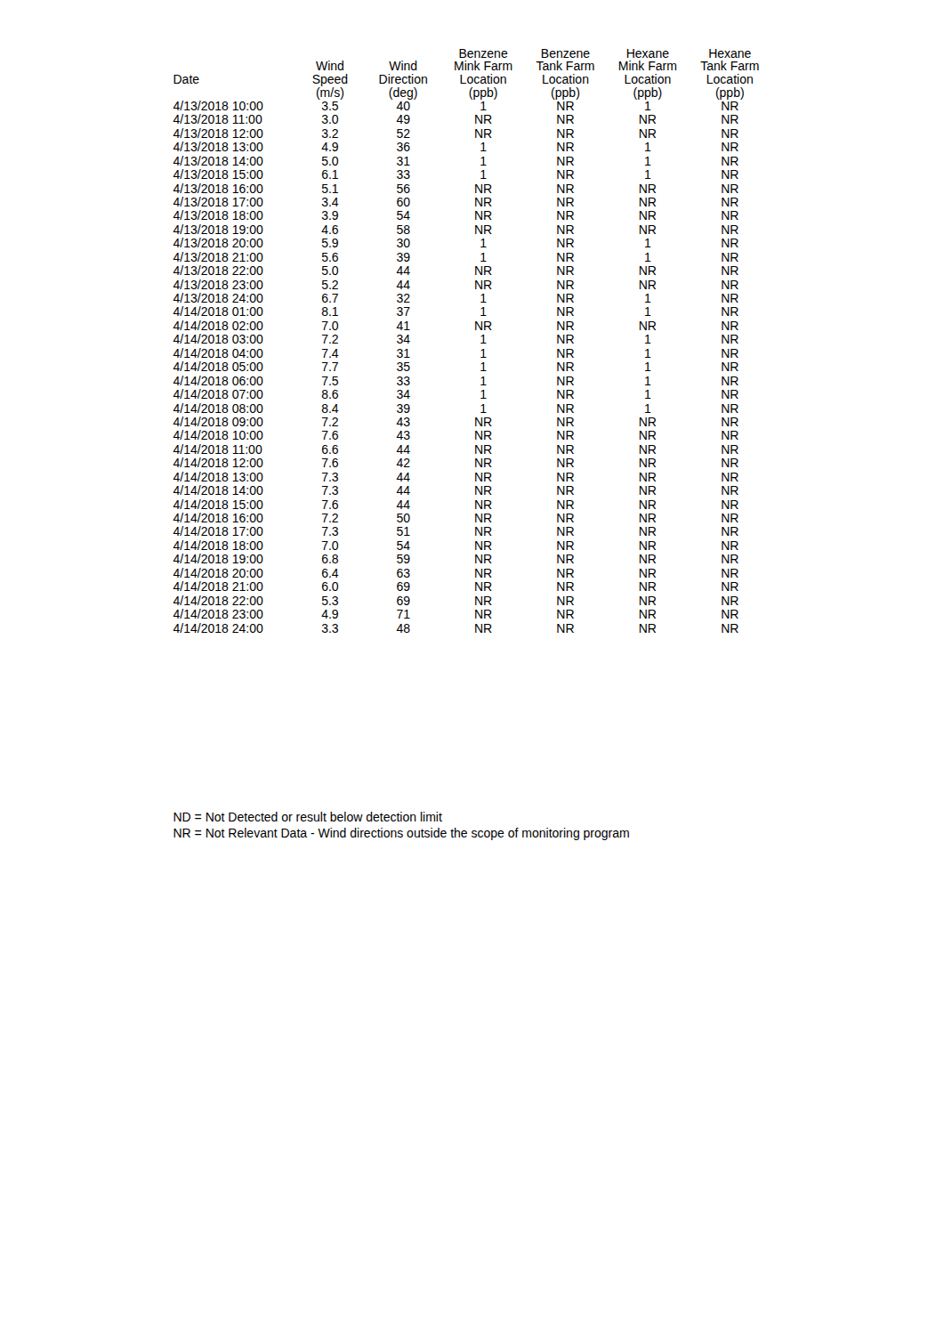| | | | Benzene | Benzene | Hexane | Hexane |
| --- | --- | --- | --- | --- | --- | --- |
| | Wind | Wind | Mink Farm | Tank Farm | Mink Farm | Tank Farm |
| Date | Speed | Direction | Location | Location | Location | Location |
| | (m/s) | (deg) | (ppb) | (ppb) | (ppb) | (ppb) |
| 4/13/2018 10:00 | 3.5 | 40 | 1 | NR | 1 | NR |
| 4/13/2018 11:00 | 3.0 | 49 | NR | NR | NR | NR |
| 4/13/2018 12:00 | 3.2 | 52 | NR | NR | NR | NR |
| 4/13/2018 13:00 | 4.9 | 36 | 1 | NR | 1 | NR |
| 4/13/2018 14:00 | 5.0 | 31 | 1 | NR | 1 | NR |
| 4/13/2018 15:00 | 6.1 | 33 | 1 | NR | 1 | NR |
| 4/13/2018 16:00 | 5.1 | 56 | NR | NR | NR | NR |
| 4/13/2018 17:00 | 3.4 | 60 | NR | NR | NR | NR |
| 4/13/2018 18:00 | 3.9 | 54 | NR | NR | NR | NR |
| 4/13/2018 19:00 | 4.6 | 58 | NR | NR | NR | NR |
| 4/13/2018 20:00 | 5.9 | 30 | 1 | NR | 1 | NR |
| 4/13/2018 21:00 | 5.6 | 39 | 1 | NR | 1 | NR |
| 4/13/2018 22:00 | 5.0 | 44 | NR | NR | NR | NR |
| 4/13/2018 23:00 | 5.2 | 44 | NR | NR | NR | NR |
| 4/13/2018 24:00 | 6.7 | 32 | 1 | NR | 1 | NR |
| 4/14/2018 01:00 | 8.1 | 37 | 1 | NR | 1 | NR |
| 4/14/2018 02:00 | 7.0 | 41 | NR | NR | NR | NR |
| 4/14/2018 03:00 | 7.2 | 34 | 1 | NR | 1 | NR |
| 4/14/2018 04:00 | 7.4 | 31 | 1 | NR | 1 | NR |
| 4/14/2018 05:00 | 7.7 | 35 | 1 | NR | 1 | NR |
| 4/14/2018 06:00 | 7.5 | 33 | 1 | NR | 1 | NR |
| 4/14/2018 07:00 | 8.6 | 34 | 1 | NR | 1 | NR |
| 4/14/2018 08:00 | 8.4 | 39 | 1 | NR | 1 | NR |
| 4/14/2018 09:00 | 7.2 | 43 | NR | NR | NR | NR |
| 4/14/2018 10:00 | 7.6 | 43 | NR | NR | NR | NR |
| 4/14/2018 11:00 | 6.6 | 44 | NR | NR | NR | NR |
| 4/14/2018 12:00 | 7.6 | 42 | NR | NR | NR | NR |
| 4/14/2018 13:00 | 7.3 | 44 | NR | NR | NR | NR |
| 4/14/2018 14:00 | 7.3 | 44 | NR | NR | NR | NR |
| 4/14/2018 15:00 | 7.6 | 44 | NR | NR | NR | NR |
| 4/14/2018 16:00 | 7.2 | 50 | NR | NR | NR | NR |
| 4/14/2018 17:00 | 7.3 | 51 | NR | NR | NR | NR |
| 4/14/2018 18:00 | 7.0 | 54 | NR | NR | NR | NR |
| 4/14/2018 19:00 | 6.8 | 59 | NR | NR | NR | NR |
| 4/14/2018 20:00 | 6.4 | 63 | NR | NR | NR | NR |
| 4/14/2018 21:00 | 6.0 | 69 | NR | NR | NR | NR |
| 4/14/2018 22:00 | 5.3 | 69 | NR | NR | NR | NR |
| 4/14/2018 23:00 | 4.9 | 71 | NR | NR | NR | NR |
| 4/14/2018 24:00 | 3.3 | 48 | NR | NR | NR | NR |
ND = Not Detected or result below detection limit
NR = Not Relevant Data - Wind directions outside the scope of monitoring program